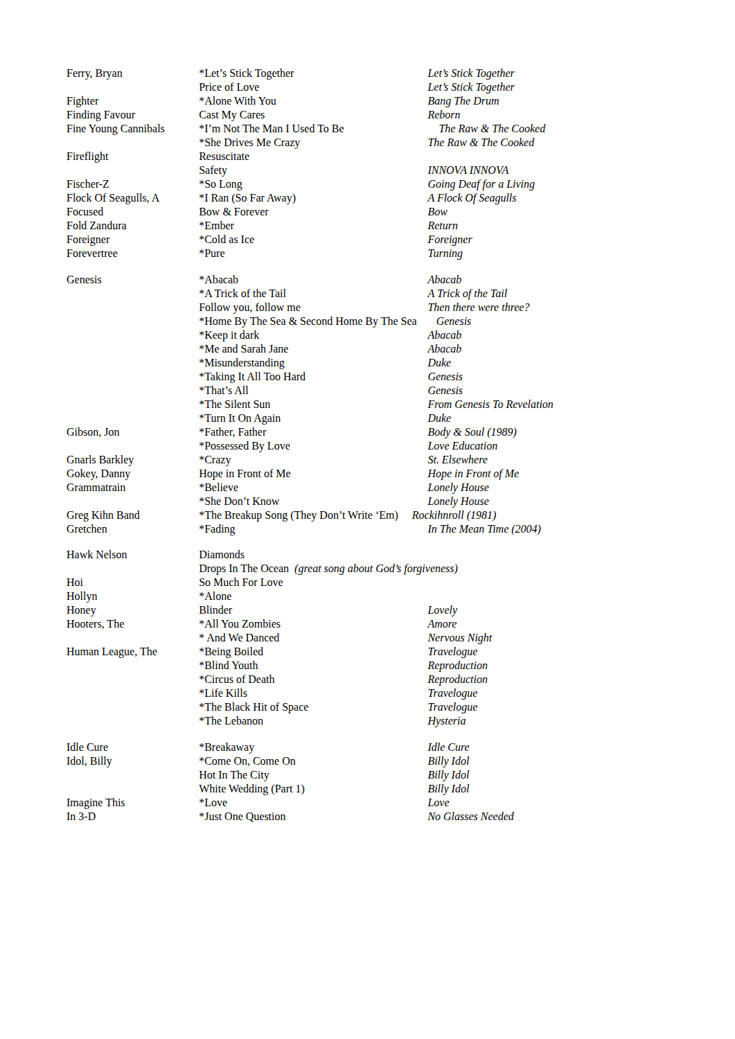| Ferry, Bryan | *Let’s Stick Together | Let’s Stick Together |
| | Price of Love | Let’s Stick Together |
| Fighter | *Alone With You | Bang The Drum |
| Finding Favour | Cast My Cares | Reborn |
| Fine Young Cannibals | *I’m Not The Man I Used To Be | The Raw & The Cooked |
| | *She Drives Me Crazy | The Raw & The Cooked |
| Fireflight | Resuscitate | |
| | Safety | INNOVA INNOVA |
| Fischer-Z | *So Long | Going Deaf for a Living |
| Flock Of Seagulls, A | *I Ran (So Far Away) | A Flock Of Seagulls |
| Focused | Bow & Forever | Bow |
| Fold Zandura | *Ember | Return |
| Foreigner | *Cold as Ice | Foreigner |
| Forevertree | *Pure | Turning |
| Genesis | *Abacab | Abacab |
| | *A Trick of the Tail | A Trick of the Tail |
| | Follow you, follow me | Then there were three? |
| | *Home By The Sea & Second Home By The Sea Genesis |
| | *Keep it dark | Abacab |
| | *Me and Sarah Jane | Abacab |
| | *Misunderstanding | Duke |
| | *Taking It All Too Hard | Genesis |
| | *That’s All | Genesis |
| | *The Silent Sun | From Genesis To Revelation |
| | *Turn It On Again | Duke |
| Gibson, Jon | *Father, Father | Body & Soul (1989) |
| | *Possessed By Love | Love Education |
| Gnarls Barkley | *Crazy | St. Elsewhere |
| Gokey, Danny | Hope in Front of Me | Hope in Front of Me |
| Grammatrain | *Believe | Lonely House |
| | *She Don’t Know | Lonely House |
| Greg Kihn Band | *The Breakup Song (They Don’t Write ‘Em) Rockihnroll (1981) |
| Gretchen | *Fading | In The Mean Time (2004) |
| Hawk Nelson | Diamonds | |
| | Drops In The Ocean (great song about God’s forgiveness) |
| Hoi | So Much For Love | |
| Hollyn | *Alone | |
| Honey | Blinder | Lovely |
| Hooters, The | *All You Zombies | Amore |
| | * And We Danced | Nervous Night |
| Human League, The | *Being Boiled | Travelogue |
| | *Blind Youth | Reproduction |
| | *Circus of Death | Reproduction |
| | *Life Kills | Travelogue |
| | *The Black Hit of Space | Travelogue |
| | *The Lebanon | Hysteria |
| Idle Cure | *Breakaway | Idle Cure |
| Idol, Billy | *Come On, Come On | Billy Idol |
| | Hot In The City | Billy Idol |
| | White Wedding (Part 1) | Billy Idol |
| Imagine This | *Love | Love |
| In 3-D | *Just One Question | No Glasses Needed |